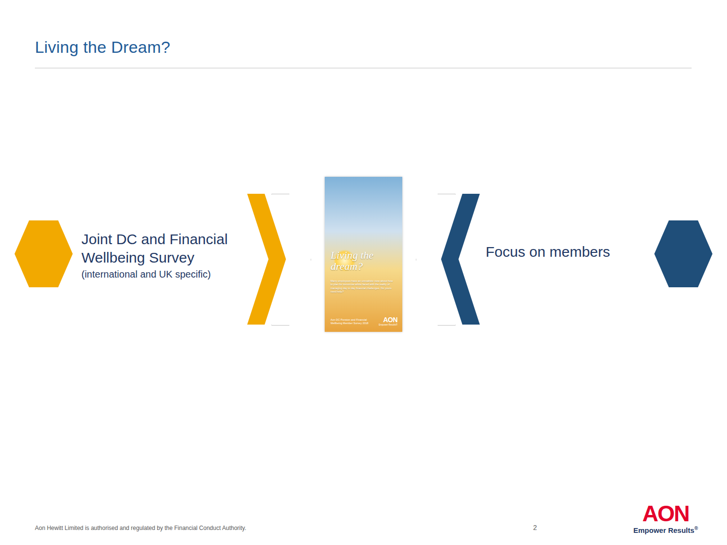Living the Dream?
Joint DC and Financial Wellbeing Survey (international and UK specific)
Living the
dream?
Many employees have an unrealistic view about how to plan for tomorrow whilst faced with the reality of managing day to day financial challenges. Do yours need help?
Aon DC Pension and Financial
Wellbeing Member Survey 2018
AON
Empower Results®
Focus on members
Aon Hewitt Limited is authorised and regulated by the Financial Conduct Authority.
2
AON
Empower Results®